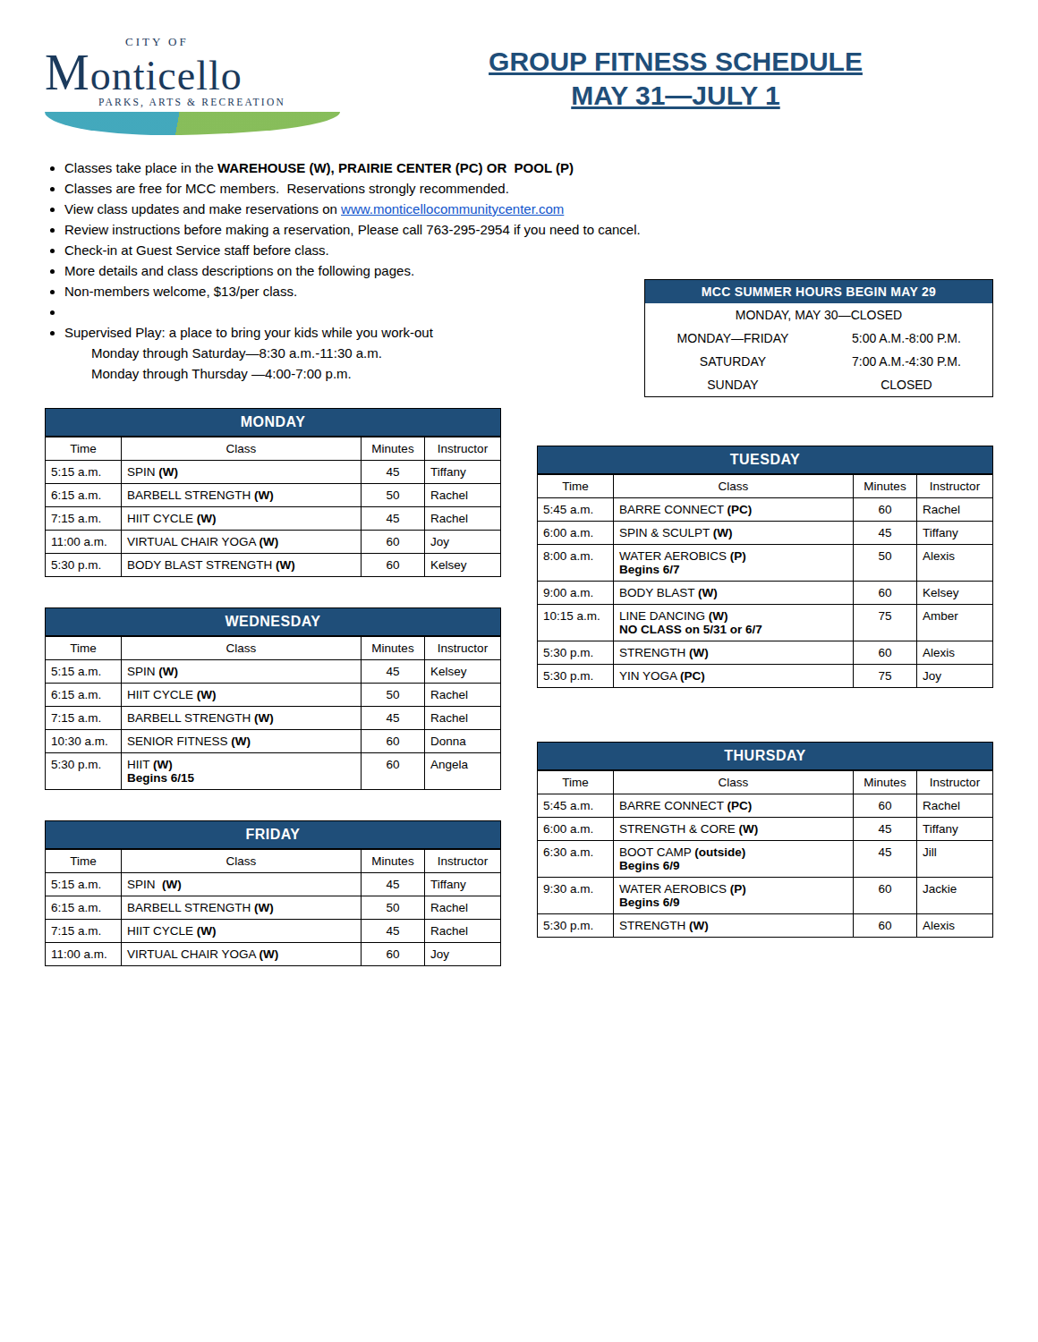CITY OF
Monticello
PARKS, ARTS & RECREATION
GROUP FITNESS SCHEDULE
MAY 31—JULY 1
Classes take place in the WAREHOUSE (W), PRAIRIE CENTER (PC) OR POOL (P)
Classes are free for MCC members. Reservations strongly recommended.
View class updates and make reservations on www.monticellocommunitycenter.com
Review instructions before making a reservation, Please call 763-295-2954 if you need to cancel.
Check-in at Guest Service staff before class.
More details and class descriptions on the following pages.
Non-members welcome, $13/per class.
Supervised Play: a place to bring your kids while you work-out
Monday through Saturday—8:30 a.m.-11:30 a.m.
Monday through Thursday —4:00-7:00 p.m.
| MCC SUMMER HOURS BEGIN MAY 29 |
| --- |
| MONDAY, MAY 30—CLOSED |
| MONDAY—FRIDAY | 5:00 A.M.-8:00 P.M. |
| SATURDAY | 7:00 A.M.-4:30 P.M. |
| SUNDAY | CLOSED |
MONDAY
| Time | Class | Minutes | Instructor |
| --- | --- | --- | --- |
| 5:15 a.m. | SPIN (W) | 45 | Tiffany |
| 6:15 a.m. | BARBELL STRENGTH (W) | 50 | Rachel |
| 7:15 a.m. | HIIT CYCLE (W) | 45 | Rachel |
| 11:00 a.m. | VIRTUAL CHAIR YOGA (W) | 60 | Joy |
| 5:30 p.m. | BODY BLAST STRENGTH (W) | 60 | Kelsey |
WEDNESDAY
| Time | Class | Minutes | Instructor |
| --- | --- | --- | --- |
| 5:15 a.m. | SPIN (W) | 45 | Kelsey |
| 6:15 a.m. | HIIT CYCLE (W) | 50 | Rachel |
| 7:15 a.m. | BARBELL STRENGTH (W) | 45 | Rachel |
| 10:30 a.m. | SENIOR FITNESS (W) | 60 | Donna |
| 5:30 p.m. | HIIT (W) Begins 6/15 | 60 | Angela |
FRIDAY
| Time | Class | Minutes | Instructor |
| --- | --- | --- | --- |
| 5:15 a.m. | SPIN (W) | 45 | Tiffany |
| 6:15 a.m. | BARBELL STRENGTH (W) | 50 | Rachel |
| 7:15 a.m. | HIIT CYCLE (W) | 45 | Rachel |
| 11:00 a.m. | VIRTUAL CHAIR YOGA (W) | 60 | Joy |
TUESDAY
| Time | Class | Minutes | Instructor |
| --- | --- | --- | --- |
| 5:45 a.m. | BARRE CONNECT (PC) | 60 | Rachel |
| 6:00 a.m. | SPIN & SCULPT (W) | 45 | Tiffany |
| 8:00 a.m. | WATER AEROBICS (P) Begins 6/7 | 50 | Alexis |
| 9:00 a.m. | BODY BLAST (W) | 60 | Kelsey |
| 10:15 a.m. | LINE DANCING (W) NO CLASS on 5/31 or 6/7 | 75 | Amber |
| 5:30 p.m. | STRENGTH (W) | 60 | Alexis |
| 5:30 p.m. | YIN YOGA (PC) | 75 | Joy |
THURSDAY
| Time | Class | Minutes | Instructor |
| --- | --- | --- | --- |
| 5:45 a.m. | BARRE CONNECT (PC) | 60 | Rachel |
| 6:00 a.m. | STRENGTH & CORE (W) | 45 | Tiffany |
| 6:30 a.m. | BOOT CAMP (outside) Begins 6/9 | 45 | Jill |
| 9:30 a.m. | WATER AEROBICS (P) Begins 6/9 | 60 | Jackie |
| 5:30 p.m. | STRENGTH (W) | 60 | Alexis |